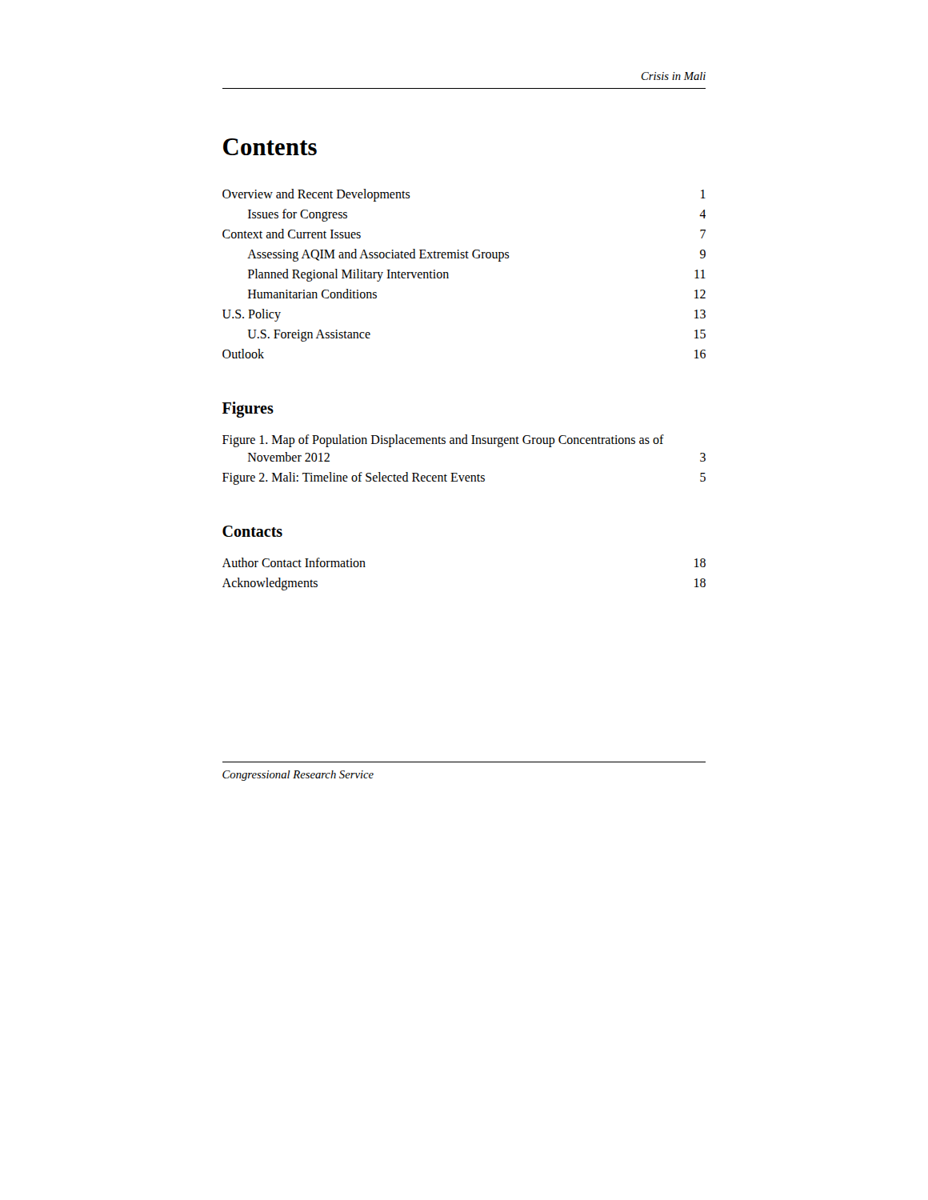Crisis in Mali
Contents
Overview and Recent Developments 1
Issues for Congress 4
Context and Current Issues 7
Assessing AQIM and Associated Extremist Groups 9
Planned Regional Military Intervention 11
Humanitarian Conditions 12
U.S. Policy 13
U.S. Foreign Assistance 15
Outlook 16
Figures
Figure 1. Map of Population Displacements and Insurgent Group Concentrations as of November 20123
Figure 2. Mali: Timeline of Selected Recent Events 5
Contacts
Author Contact Information 18
Acknowledgments 18
Congressional Research Service